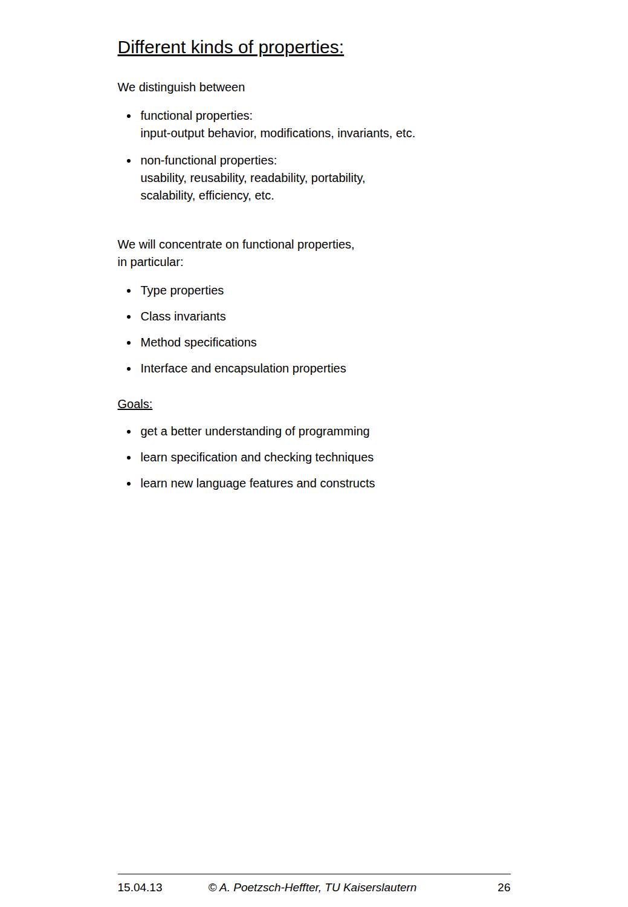Different kinds of properties:
We distinguish between
functional properties:
input-output behavior, modifications, invariants, etc.
non-functional properties:
usability, reusability, readability, portability,
scalability, efficiency, etc.
We will concentrate on functional properties,
in particular:
Type properties
Class invariants
Method specifications
Interface and encapsulation properties
Goals:
get a better understanding of programming
learn specification and checking techniques
learn new language features and constructs
15.04.13 © A. Poetzsch-Heffter, TU Kaiserslautern 26